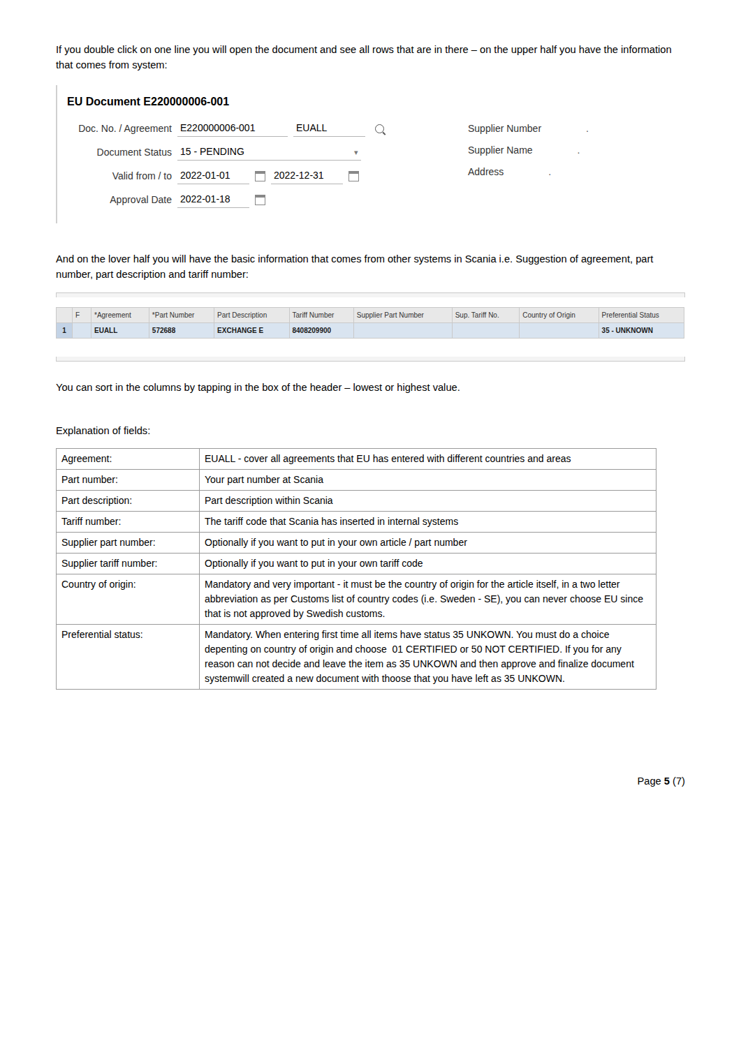If you double click on one line you will open the document and see all rows that are in there – on the upper half you have the information that comes from system:
EU Document E220000006-001
Doc. No. / Agreement
E220000006-001
EUALL
Document Status
15 - PENDING▾
Valid from / to
2022-01-01
2022-12-31
Approval Date
2022-01-18
Supplier Number .
Supplier Name .
Address .
And on the lover half you will have the basic information that comes from other systems in Scania i.e. Suggestion of agreement, part number, part description and tariff number:
| | F | *Agreement | *Part Number | Part Description | Tariff Number | Supplier Part Number | Sup. Tariff No. | Country of Origin | Preferential Status |
| --- | --- | --- | --- | --- | --- | --- | --- | --- | --- |
| 1 | | EUALL | 572688 | EXCHANGE E | 8408209900 | | | | 35 - UNKNOWN |
You can sort in the columns by tapping in the box of the header – lowest or highest value.
Explanation of fields:
| Agreement: | EUALL - cover all agreements that EU has entered with different countries and areas |
| Part number: | Your part number at Scania |
| Part description: | Part description within Scania |
| Tariff number: | The tariff code that Scania has inserted in internal systems |
| Supplier part number: | Optionally if you want to put in your own article / part number |
| Supplier tariff number: | Optionally if you want to put in your own tariff code |
| Country of origin: | Mandatory and very important - it must be the country of origin for the article itself, in a two letter abbreviation as per Customs list of country codes (i.e. Sweden - SE), you can never choose EU since that is not approved by Swedish customs. |
| Preferential status: | Mandatory. When entering first time all items have status 35 UNKOWN. You must do a choice depenting on country of origin and choose 01 CERTIFIED or 50 NOT CERTIFIED. If you for any reason can not decide and leave the item as 35 UNKOWN and then approve and finalize document systemwill created a new document with thoose that you have left as 35 UNKOWN. |
Page 5 (7)